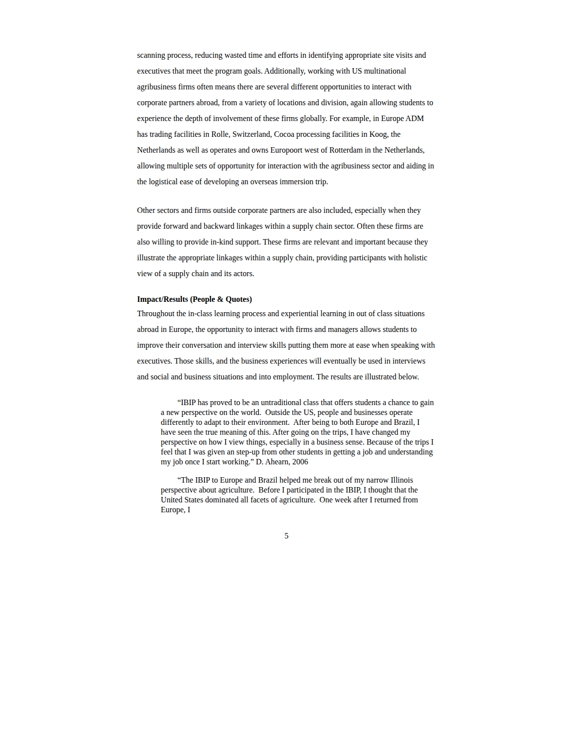scanning process, reducing wasted time and efforts in identifying appropriate site visits and executives that meet the program goals. Additionally, working with US multinational agribusiness firms often means there are several different opportunities to interact with corporate partners abroad, from a variety of locations and division, again allowing students to experience the depth of involvement of these firms globally. For example, in Europe ADM has trading facilities in Rolle, Switzerland, Cocoa processing facilities in Koog, the Netherlands as well as operates and owns Europoort west of Rotterdam in the Netherlands, allowing multiple sets of opportunity for interaction with the agribusiness sector and aiding in the logistical ease of developing an overseas immersion trip.
Other sectors and firms outside corporate partners are also included, especially when they provide forward and backward linkages within a supply chain sector. Often these firms are also willing to provide in-kind support. These firms are relevant and important because they illustrate the appropriate linkages within a supply chain, providing participants with holistic view of a supply chain and its actors.
Impact/Results (People & Quotes)
Throughout the in-class learning process and experiential learning in out of class situations abroad in Europe, the opportunity to interact with firms and managers allows students to improve their conversation and interview skills putting them more at ease when speaking with executives. Those skills, and the business experiences will eventually be used in interviews and social and business situations and into employment. The results are illustrated below.
“IBIP has proved to be an untraditional class that offers students a chance to gain a new perspective on the world. Outside the US, people and businesses operate differently to adapt to their environment. After being to both Europe and Brazil, I have seen the true meaning of this. After going on the trips, I have changed my perspective on how I view things, especially in a business sense. Because of the trips I feel that I was given an step-up from other students in getting a job and understanding my job once I start working.” D. Ahearn, 2006
“The IBIP to Europe and Brazil helped me break out of my narrow Illinois perspective about agriculture. Before I participated in the IBIP, I thought that the United States dominated all facets of agriculture. One week after I returned from Europe, I
5